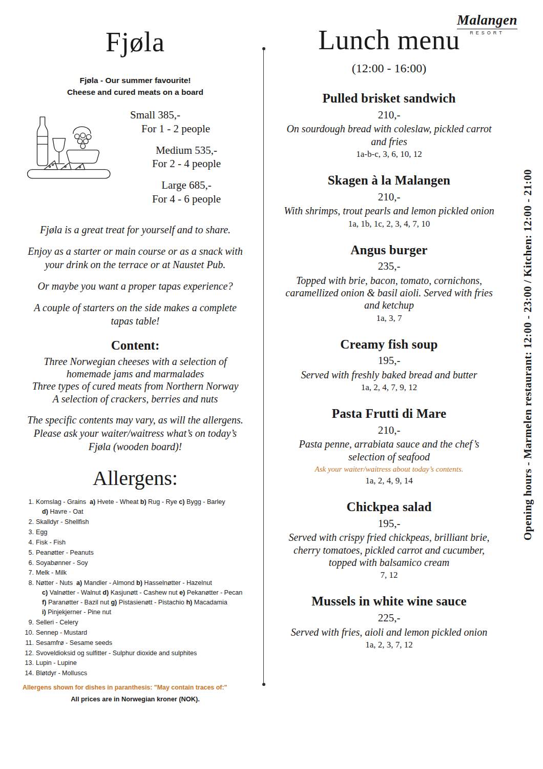Malangen
RESORT
Opening hours - Marmelen restaurant: 12:00 - 23:00 / Kitchen: 12:00 - 21:00
Fjøla
Fjøla - Our summer favourite!
Cheese and cured meats on a board
Small 385,-For 1 - 2 people
Medium 535,-For 2 - 4 people
Large 685,-For 4 - 6 people
Fjøla is a great treat for yourself and to share.
Enjoy as a starter or main course or as a snack with your drink on the terrace or at Naustet Pub.
Or maybe you want a proper tapas experience?
A couple of starters on the side makes a complete tapas table!
Content:
Three Norwegian cheeses with a selection of homemade jams and marmalades
Three types of cured meats from Northern Norway
A selection of crackers, berries and nuts
The specific contents may vary, as will the allergens. Please ask your waiter/waitress what’s on today’s Fjøla (wooden board)!
Allergens:
Kornslag - Grains a) Hvete - Wheat b) Rug - Rye c) Bygg - Barley d) Havre - Oat
Skalldyr - Shellfish
Egg
Fisk - Fish
Peanøtter - Peanuts
Soyabønner - Soy
Melk - Milk
Nøtter - Nuts a) Mandler - Almond b) Hasselnøtter - Hazelnut c) Valnøtter - Walnut d) Kasjunøtt - Cashew nut e) Pekanøtter - Pecan f) Paranøtter - Bazil nut g) Pistasienøtt - Pistachio h) Macadamia i) Pinjekjerner - Pine nut
Selleri - Celery
Sennep - Mustard
Sesamfrø - Sesame seeds
Svoveldioksid og sulfitter - Sulphur dioxide and sulphites
Lupin - Lupine
Bløtdyr - Molluscs
Allergens shown for dishes in paranthesis: "May contain traces of:"
All prices are in Norwegian kroner (NOK).
Lunch menu
(12:00 - 16:00)
Pulled brisket sandwich
210,-
On sourdough bread with coleslaw, pickled carrot and fries
1a-b-c, 3, 6, 10, 12
Skagen à la Malangen
210,-
With shrimps, trout pearls and lemon pickled onion
1a, 1b, 1c, 2, 3, 4, 7, 10
Angus burger
235,-
Topped with brie, bacon, tomato, cornichons, caramellized onion & basil aioli. Served with fries and ketchup
1a, 3, 7
Creamy fish soup
195,-
Served with freshly baked bread and butter
1a, 2, 4, 7, 9, 12
Pasta Frutti di Mare
210,-
Pasta penne, arrabiata sauce and the chef’s selection of seafood
Ask your waiter/waitress about today’s contents.
1a, 2, 4, 9, 14
Chickpea salad
195,-
Served with crispy fried chickpeas, brilliant brie, cherry tomatoes, pickled carrot and cucumber, topped with balsamico cream
7, 12
Mussels in white wine sauce
225,-
Served with fries, aioli and lemon pickled onion
1a, 2, 3, 7, 12